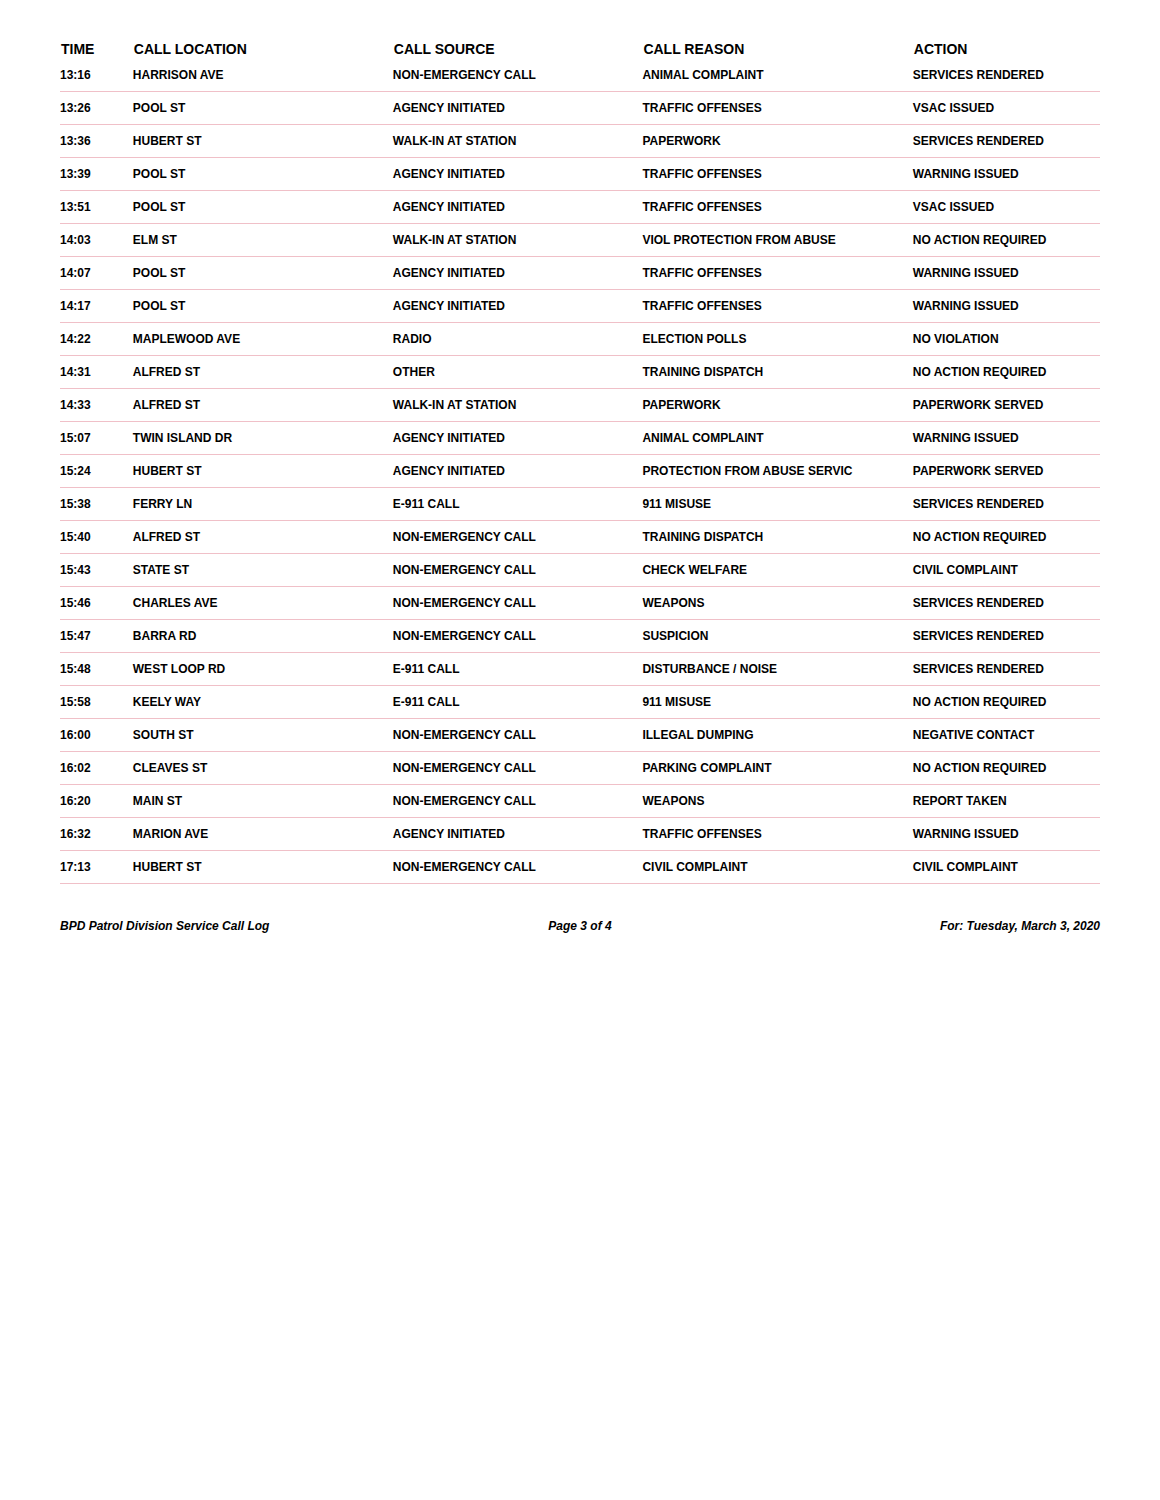| TIME | CALL LOCATION | CALL SOURCE | CALL REASON | ACTION |
| --- | --- | --- | --- | --- |
| 13:16 | HARRISON AVE | NON-EMERGENCY CALL | ANIMAL COMPLAINT | SERVICES RENDERED |
| 13:26 | POOL ST | AGENCY INITIATED | TRAFFIC OFFENSES | VSAC ISSUED |
| 13:36 | HUBERT ST | WALK-IN AT STATION | PAPERWORK | SERVICES RENDERED |
| 13:39 | POOL ST | AGENCY INITIATED | TRAFFIC OFFENSES | WARNING ISSUED |
| 13:51 | POOL ST | AGENCY INITIATED | TRAFFIC OFFENSES | VSAC ISSUED |
| 14:03 | ELM ST | WALK-IN AT STATION | VIOL PROTECTION FROM ABUSE | NO ACTION REQUIRED |
| 14:07 | POOL ST | AGENCY INITIATED | TRAFFIC OFFENSES | WARNING ISSUED |
| 14:17 | POOL ST | AGENCY INITIATED | TRAFFIC OFFENSES | WARNING ISSUED |
| 14:22 | MAPLEWOOD AVE | RADIO | ELECTION POLLS | NO VIOLATION |
| 14:31 | ALFRED ST | OTHER | TRAINING DISPATCH | NO ACTION REQUIRED |
| 14:33 | ALFRED ST | WALK-IN AT STATION | PAPERWORK | PAPERWORK SERVED |
| 15:07 | TWIN ISLAND DR | AGENCY INITIATED | ANIMAL COMPLAINT | WARNING ISSUED |
| 15:24 | HUBERT ST | AGENCY INITIATED | PROTECTION FROM ABUSE SERVIC | PAPERWORK SERVED |
| 15:38 | FERRY LN | E-911 CALL | 911 MISUSE | SERVICES RENDERED |
| 15:40 | ALFRED ST | NON-EMERGENCY CALL | TRAINING DISPATCH | NO ACTION REQUIRED |
| 15:43 | STATE ST | NON-EMERGENCY CALL | CHECK WELFARE | CIVIL COMPLAINT |
| 15:46 | CHARLES AVE | NON-EMERGENCY CALL | WEAPONS | SERVICES RENDERED |
| 15:47 | BARRA RD | NON-EMERGENCY CALL | SUSPICION | SERVICES RENDERED |
| 15:48 | WEST LOOP RD | E-911 CALL | DISTURBANCE / NOISE | SERVICES RENDERED |
| 15:58 | KEELY WAY | E-911 CALL | 911 MISUSE | NO ACTION REQUIRED |
| 16:00 | SOUTH ST | NON-EMERGENCY CALL | ILLEGAL DUMPING | NEGATIVE CONTACT |
| 16:02 | CLEAVES ST | NON-EMERGENCY CALL | PARKING COMPLAINT | NO ACTION REQUIRED |
| 16:20 | MAIN ST | NON-EMERGENCY CALL | WEAPONS | REPORT TAKEN |
| 16:32 | MARION AVE | AGENCY INITIATED | TRAFFIC OFFENSES | WARNING ISSUED |
| 17:13 | HUBERT ST | NON-EMERGENCY CALL | CIVIL COMPLAINT | CIVIL COMPLAINT |
BPD Patrol Division Service Call Log
Page 3 of 4
For: Tuesday, March 3, 2020